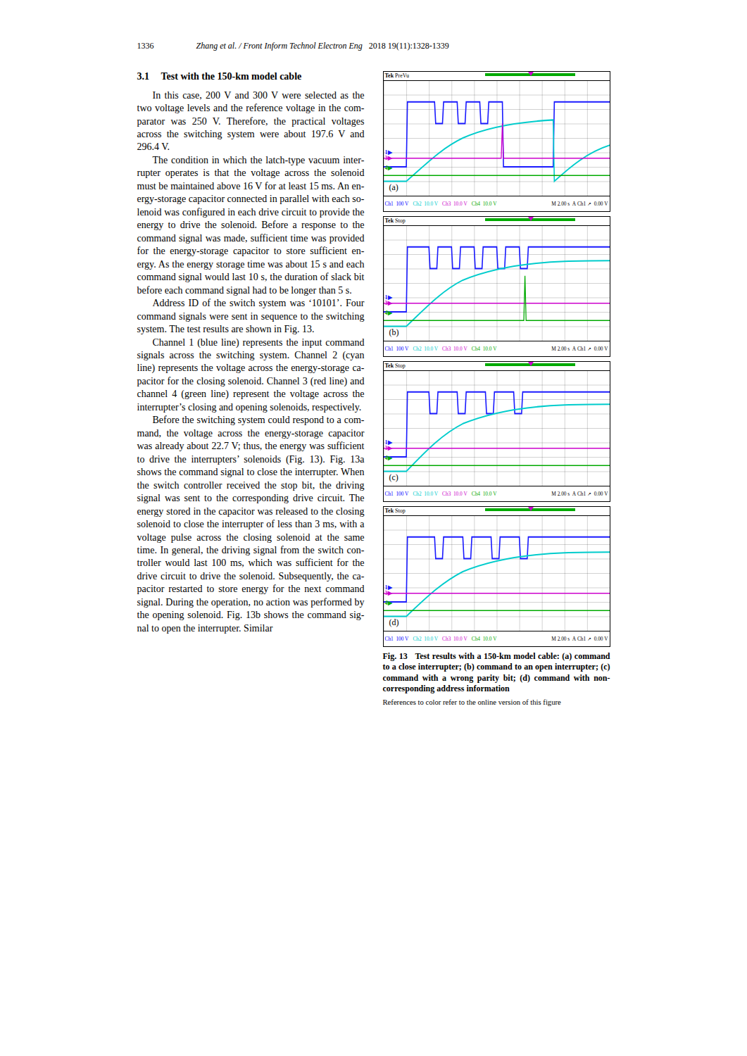1336 Zhang et al. / Front Inform Technol Electron Eng 2018 19(11):1328-1339
3.1 Test with the 150-km model cable
In this case, 200 V and 300 V were selected as the two voltage levels and the reference voltage in the comparator was 250 V. Therefore, the practical voltages across the switching system were about 197.6 V and 296.4 V.
The condition in which the latch-type vacuum interrupter operates is that the voltage across the solenoid must be maintained above 16 V for at least 15 ms. An energy-storage capacitor connected in parallel with each solenoid was configured in each drive circuit to provide the energy to drive the solenoid. Before a response to the command signal was made, sufficient time was provided for the energy-storage capacitor to store sufficient energy. As the energy storage time was about 15 s and each command signal would last 10 s, the duration of slack bit before each command signal had to be longer than 5 s.
Address ID of the switch system was ‘10101’. Four command signals were sent in sequence to the switching system. The test results are shown in Fig. 13.
Channel 1 (blue line) represents the input command signals across the switching system. Channel 2 (cyan line) represents the voltage across the energy-storage capacitor for the closing solenoid. Channel 3 (red line) and channel 4 (green line) represent the voltage across the interrupter’s closing and opening solenoids, respectively.
Before the switching system could respond to a command, the voltage across the energy-storage capacitor was already about 22.7 V; thus, the energy was sufficient to drive the interrupters’ solenoids (Fig. 13). Fig. 13a shows the command signal to close the interrupter. When the switch controller received the stop bit, the driving signal was sent to the corresponding drive circuit. The energy stored in the capacitor was released to the closing solenoid to close the interrupter of less than 3 ms, with a voltage pulse across the closing solenoid at the same time. In general, the driving signal from the switch controller would last 100 ms, which was sufficient for the drive circuit to drive the solenoid. Subsequently, the capacitor restarted to store energy for the next command signal. During the operation, no action was performed by the opening solenoid. Fig. 13b shows the command signal to open the interrupter. Similar
Tek PreVu
1▶ 3▶ 4▶ (a)
Ch1 100 V Ch2 10.0 V Ch3 10.0 V Ch4 10.0 V M 2.00 s A Ch1 ↗ 0.00 V
Tek Stop
1▶ 3▶ 4▶ (b)
Ch1 100 V Ch2 10.0 V Ch3 10.0 V Ch4 10.0 V M 2.00 s A Ch1 ↗ 0.00 V
Tek Stop
1▶ 3▶ 4▶ (c)
Ch1 100 V Ch2 10.0 V Ch3 10.0 V Ch4 10.0 V M 2.00 s A Ch1 ↗ 0.00 V
Tek Stop
1▶ 3▶ 4▶ (d)
Ch1 100 V Ch2 10.0 V Ch3 10.0 V Ch4 10.0 V M 2.00 s A Ch1 ↗ 0.00 V
Fig. 13 Test results with a 150-km model cable: (a) command to a close interrupter; (b) command to an open interrupter; (c) command with a wrong parity bit; (d) command with non-corresponding address information References to color refer to the online version of this figure